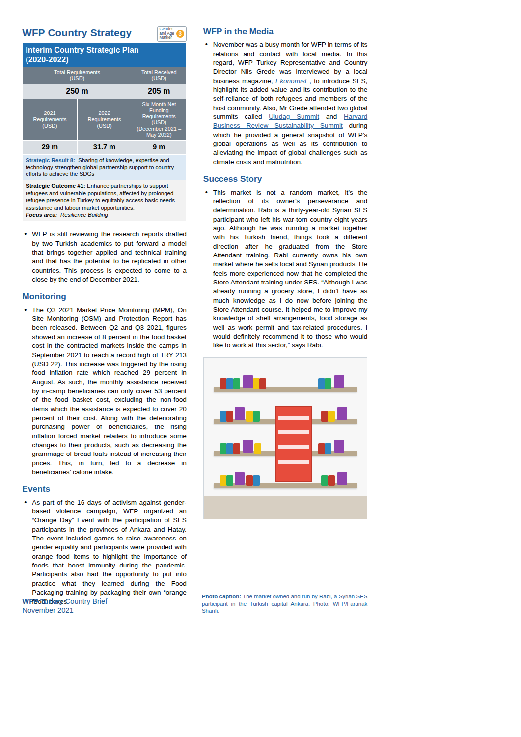Gender
and Age
Marker 3
WFP Country Strategy
| Interim Country Strategic Plan (2020-2022) |
| Total Requirements (USD) | Total Received (USD) |
| 250 m | 205 m |
| 2021 Requirements (USD) | 2022 Requirements (USD) | Six-Month Net Funding Requirements (USD) (December 2021 – May 2022) |
| 29 m | 31.7 m | 9 m |
| Strategic Result 8: Sharing of knowledge, expertise and technology strengthen global partnership support to country efforts to achieve the SDGs |
| Strategic Outcome #1: Enhance partnerships to support refugees and vulnerable populations, affected by prolonged refugee presence in Turkey to equitably access basic needs assistance and labour market opportunities. Focus area: Resilience Building |
WFP is still reviewing the research reports drafted by two Turkish academics to put forward a model that brings together applied and technical training and that has the potential to be replicated in other countries. This process is expected to come to a close by the end of December 2021.
Monitoring
The Q3 2021 Market Price Monitoring (MPM), On Site Monitoring (OSM) and Protection Report has been released. Between Q2 and Q3 2021, figures showed an increase of 8 percent in the food basket cost in the contracted markets inside the camps in September 2021 to reach a record high of TRY 213 (USD 22). This increase was triggered by the rising food inflation rate which reached 29 percent in August. As such, the monthly assistance received by in-camp beneficiaries can only cover 53 percent of the food basket cost, excluding the non-food items which the assistance is expected to cover 20 percent of their cost. Along with the deteriorating purchasing power of beneficiaries, the rising inflation forced market retailers to introduce some changes to their products, such as decreasing the grammage of bread loafs instead of increasing their prices. This, in turn, led to a decrease in beneficiaries’ calorie intake.
Events
As part of the 16 days of activism against gender-based violence campaign, WFP organized an “Orange Day” Event with the participation of SES participants in the provinces of Ankara and Hatay. The event included games to raise awareness on gender equality and participants were provided with orange food items to highlight the importance of foods that boost immunity during the pandemic. Participants also had the opportunity to put into practice what they learned during the Food Packaging training by packaging their own “orange food” boxes.
WFP in the Media
November was a busy month for WFP in terms of its relations and contact with local media. In this regard, WFP Turkey Representative and Country Director Nils Grede was interviewed by a local business magazine, Ekonomist , to introduce SES, highlight its added value and its contribution to the self-reliance of both refugees and members of the host community. Also, Mr Grede attended two global summits called Uludag Summit and Harvard Business Review Sustainability Summit during which he provided a general snapshot of WFP’s global operations as well as its contribution to alleviating the impact of global challenges such as climate crisis and malnutrition.
Success Story
This market is not a random market, it’s the reflection of its owner’s perseverance and determination. Rabi is a thirty-year-old Syrian SES participant who left his war-torn country eight years ago. Although he was running a market together with his Turkish friend, things took a different direction after he graduated from the Store Attendant training. Rabi currently owns his own market where he sells local and Syrian products. He feels more experienced now that he completed the Store Attendant training under SES. “Although I was already running a grocery store, I didn’t have as much knowledge as I do now before joining the Store Attendant course. It helped me to improve my knowledge of shelf arrangements, food storage as well as work permit and tax-related procedures. I would definitely recommend it to those who would like to work at this sector,” says Rabi.
WFP Turkey Country Brief
November 2021
Photo caption: The market owned and run by Rabi, a Syrian SES participant in the Turkish capital Ankara. Photo: WFP/Faranak Sharifi.